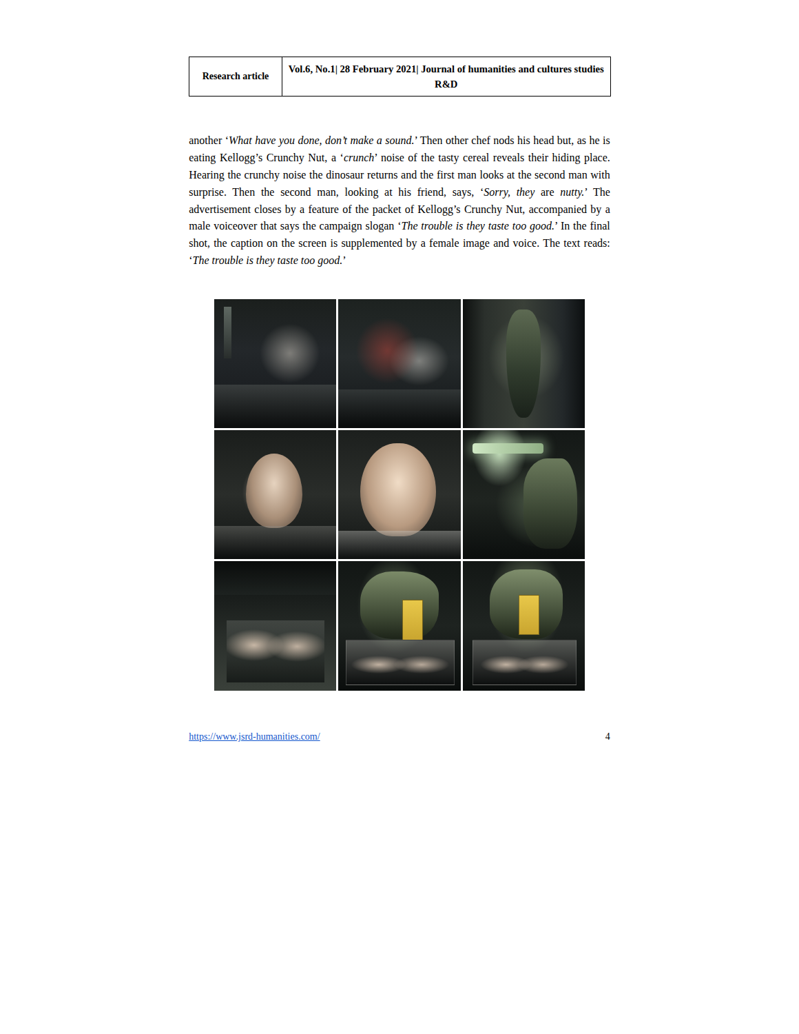Research article
Vol.6, No.1| 28 February 2021| Journal of humanities and cultures studies R&D
another ‘What have you done, don’t make a sound.’ Then other chef nods his head but, as he is eating Kellogg’s Crunchy Nut, a ‘crunch’ noise of the tasty cereal reveals their hiding place. Hearing the crunchy noise the dinosaur returns and the first man looks at the second man with surprise. Then the second man, looking at his friend, says, ‘Sorry, they are nutty.’ The advertisement closes by a feature of the packet of Kellogg’s Crunchy Nut, accompanied by a male voiceover that says the campaign slogan ‘The trouble is they taste too good.’ In the final shot, the caption on the screen is supplemented by a female image and voice. The text reads: ‘The trouble is they taste too good.’
https://www.jsrd-humanities.com/ 4